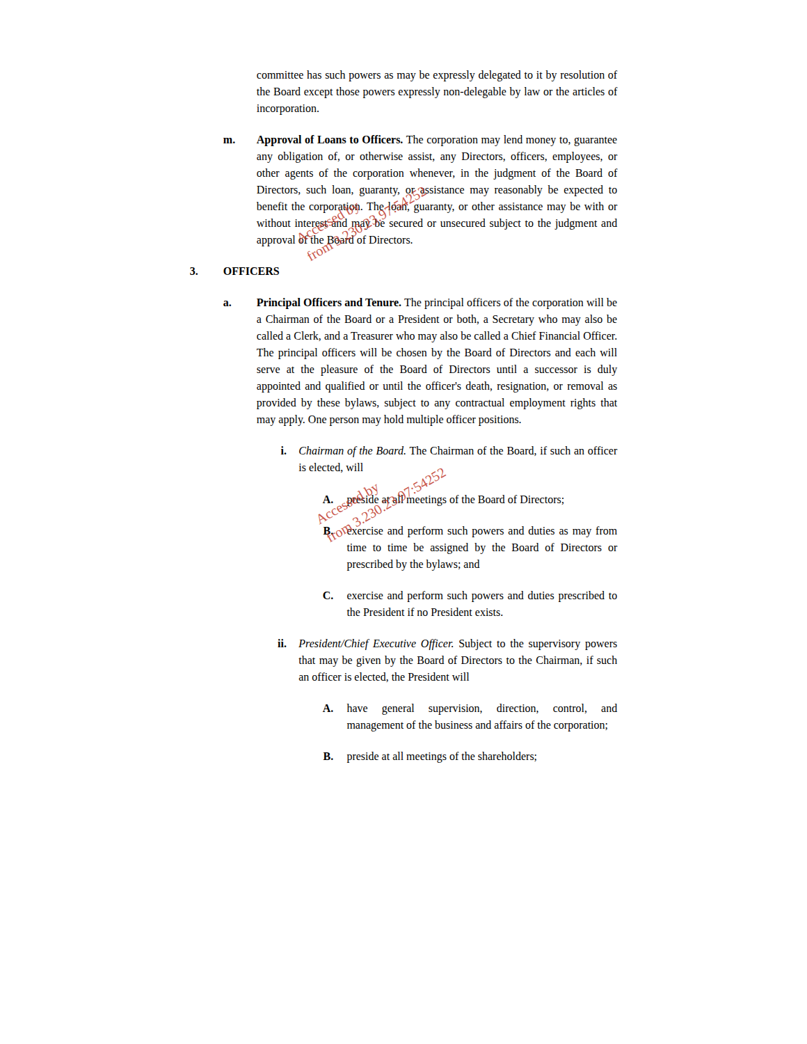Accessed by
from 3.230.23.97:54252
Accessed by
from 3.230.23.97:54252
committee has such powers as may be expressly delegated to it by resolution of the Board except those powers expressly non-delegable by law or the articles of incorporation.
m.
Approval of Loans to Officers. The corporation may lend money to, guarantee any obligation of, or otherwise assist, any Directors, officers, employees, or other agents of the corporation whenever, in the judgment of the Board of Directors, such loan, guaranty, or assistance may reasonably be expected to benefit the corporation. The loan, guaranty, or other assistance may be with or without interest and may be secured or unsecured subject to the judgment and approval of the Board of Directors.
3.
OFFICERS
a.
Principal Officers and Tenure. The principal officers of the corporation will be a Chairman of the Board or a President or both, a Secretary who may also be called a Clerk, and a Treasurer who may also be called a Chief Financial Officer. The principal officers will be chosen by the Board of Directors and each will serve at the pleasure of the Board of Directors until a successor is duly appointed and qualified or until the officer's death, resignation, or removal as provided by these bylaws, subject to any contractual employment rights that may apply. One person may hold multiple officer positions.
i.
Chairman of the Board. The Chairman of the Board, if such an officer is elected, will
A.
preside at all meetings of the Board of Directors;
B.
exercise and perform such powers and duties as may from time to time be assigned by the Board of Directors or prescribed by the bylaws; and
C.
exercise and perform such powers and duties prescribed to the President if no President exists.
ii.
President/Chief Executive Officer. Subject to the supervisory powers that may be given by the Board of Directors to the Chairman, if such an officer is elected, the President will
A.
have general supervision, direction, control, and management of the business and affairs of the corporation;
B.
preside at all meetings of the shareholders;